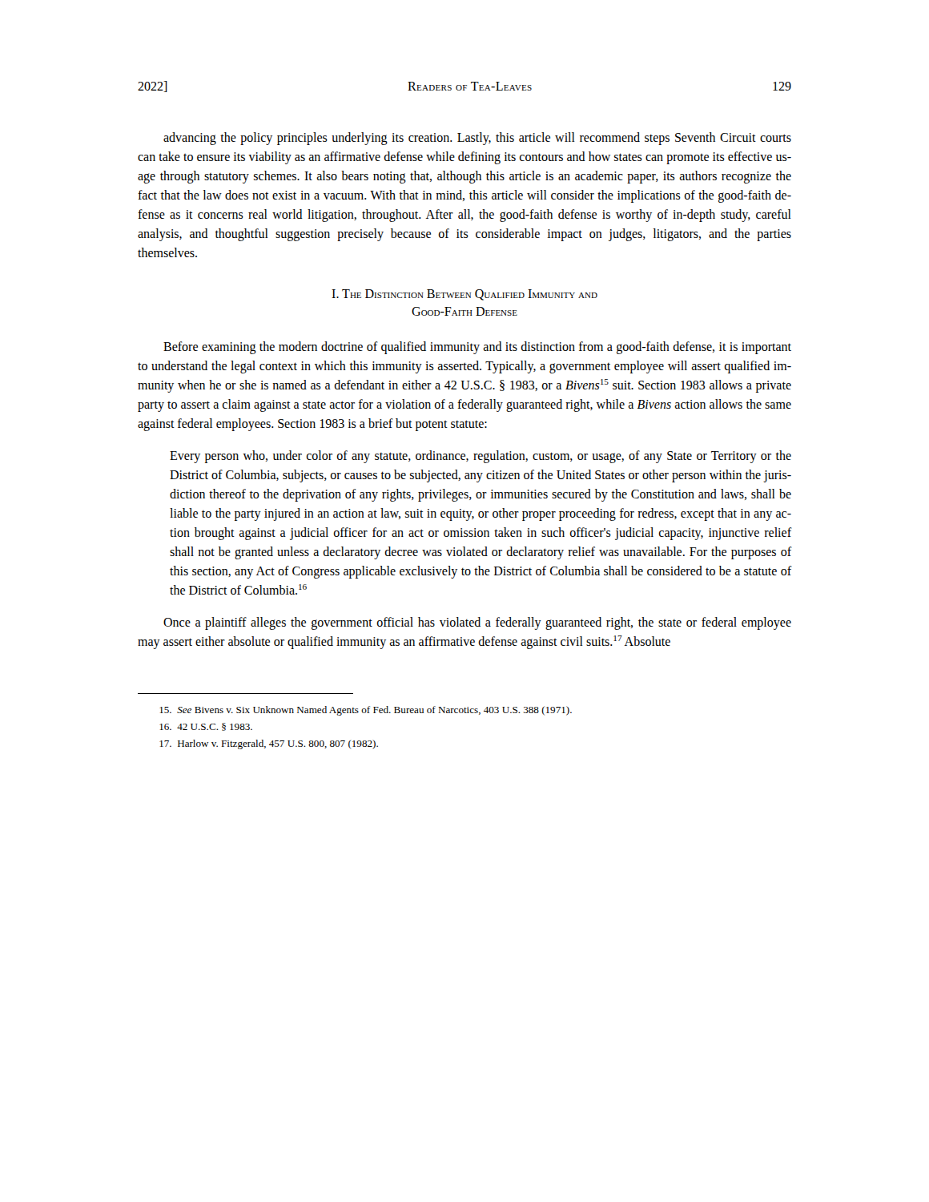2022] Readers of Tea-Leaves 129
advancing the policy principles underlying its creation. Lastly, this article will recommend steps Seventh Circuit courts can take to ensure its viability as an affirmative defense while defining its contours and how states can promote its effective usage through statutory schemes. It also bears noting that, although this article is an academic paper, its authors recognize the fact that the law does not exist in a vacuum. With that in mind, this article will consider the implications of the good-faith defense as it concerns real world litigation, throughout. After all, the good-faith defense is worthy of in-depth study, careful analysis, and thoughtful suggestion precisely because of its considerable impact on judges, litigators, and the parties themselves.
I. The Distinction Between Qualified Immunity and
Good-Faith Defense
Before examining the modern doctrine of qualified immunity and its distinction from a good-faith defense, it is important to understand the legal context in which this immunity is asserted. Typically, a government employee will assert qualified immunity when he or she is named as a defendant in either a 42 U.S.C. § 1983, or a Bivens15 suit. Section 1983 allows a private party to assert a claim against a state actor for a violation of a federally guaranteed right, while a Bivens action allows the same against federal employees. Section 1983 is a brief but potent statute:
Every person who, under color of any statute, ordinance, regulation, custom, or usage, of any State or Territory or the District of Columbia, subjects, or causes to be subjected, any citizen of the United States or other person within the jurisdiction thereof to the deprivation of any rights, privileges, or immunities secured by the Constitution and laws, shall be liable to the party injured in an action at law, suit in equity, or other proper proceeding for redress, except that in any action brought against a judicial officer for an act or omission taken in such officer's judicial capacity, injunctive relief shall not be granted unless a declaratory decree was violated or declaratory relief was unavailable. For the purposes of this section, any Act of Congress applicable exclusively to the District of Columbia shall be considered to be a statute of the District of Columbia.16
Once a plaintiff alleges the government official has violated a federally guaranteed right, the state or federal employee may assert either absolute or qualified immunity as an affirmative defense against civil suits.17 Absolute
See Bivens v. Six Unknown Named Agents of Fed. Bureau of Narcotics, 403 U.S. 388 (1971).
42 U.S.C. § 1983.
Harlow v. Fitzgerald, 457 U.S. 800, 807 (1982).